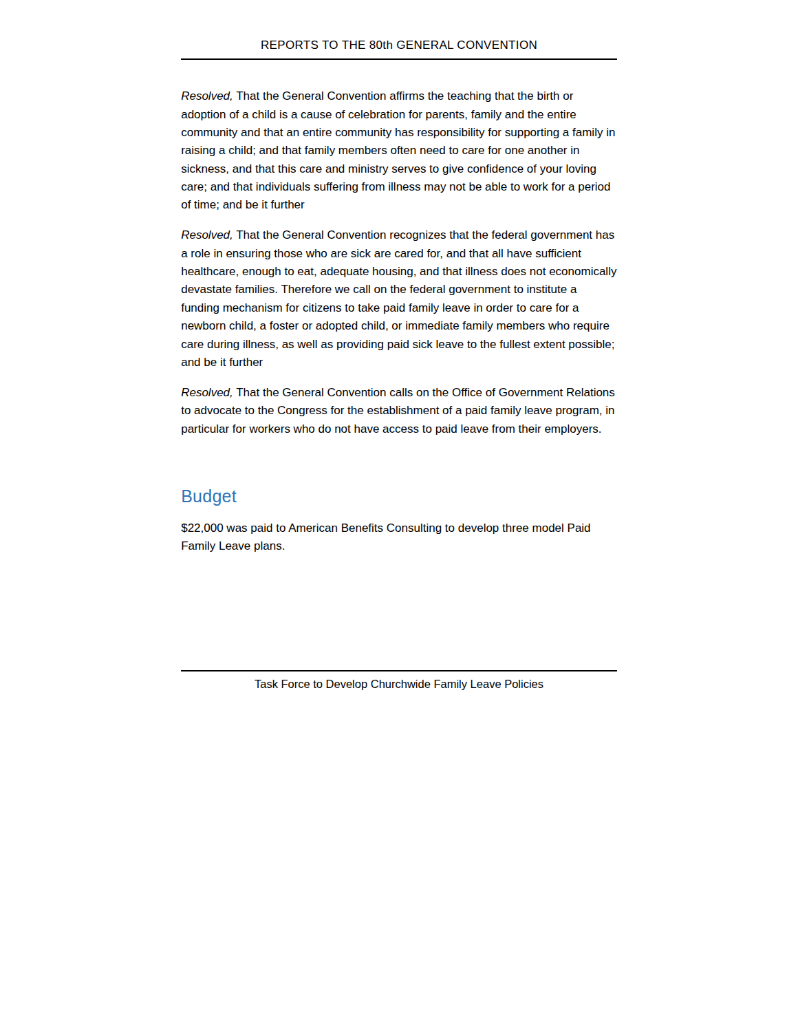REPORTS TO THE 80th GENERAL CONVENTION
Resolved, That the General Convention affirms the teaching that the birth or adoption of a child is a cause of celebration for parents, family and the entire community and that an entire community has responsibility for supporting a family in raising a child; and that family members often need to care for one another in sickness, and that this care and ministry serves to give confidence of your loving care; and that individuals suffering from illness may not be able to work for a period of time; and be it further
Resolved, That the General Convention recognizes that the federal government has a role in ensuring those who are sick are cared for, and that all have sufficient healthcare, enough to eat, adequate housing, and that illness does not economically devastate families. Therefore we call on the federal government to institute a funding mechanism for citizens to take paid family leave in order to care for a newborn child, a foster or adopted child, or immediate family members who require care during illness, as well as providing paid sick leave to the fullest extent possible; and be it further
Resolved, That the General Convention calls on the Office of Government Relations to advocate to the Congress for the establishment of a paid family leave program, in particular for workers who do not have access to paid leave from their employers.
Budget
$22,000 was paid to American Benefits Consulting to develop three model Paid Family Leave plans.
Task Force to Develop Churchwide Family Leave Policies